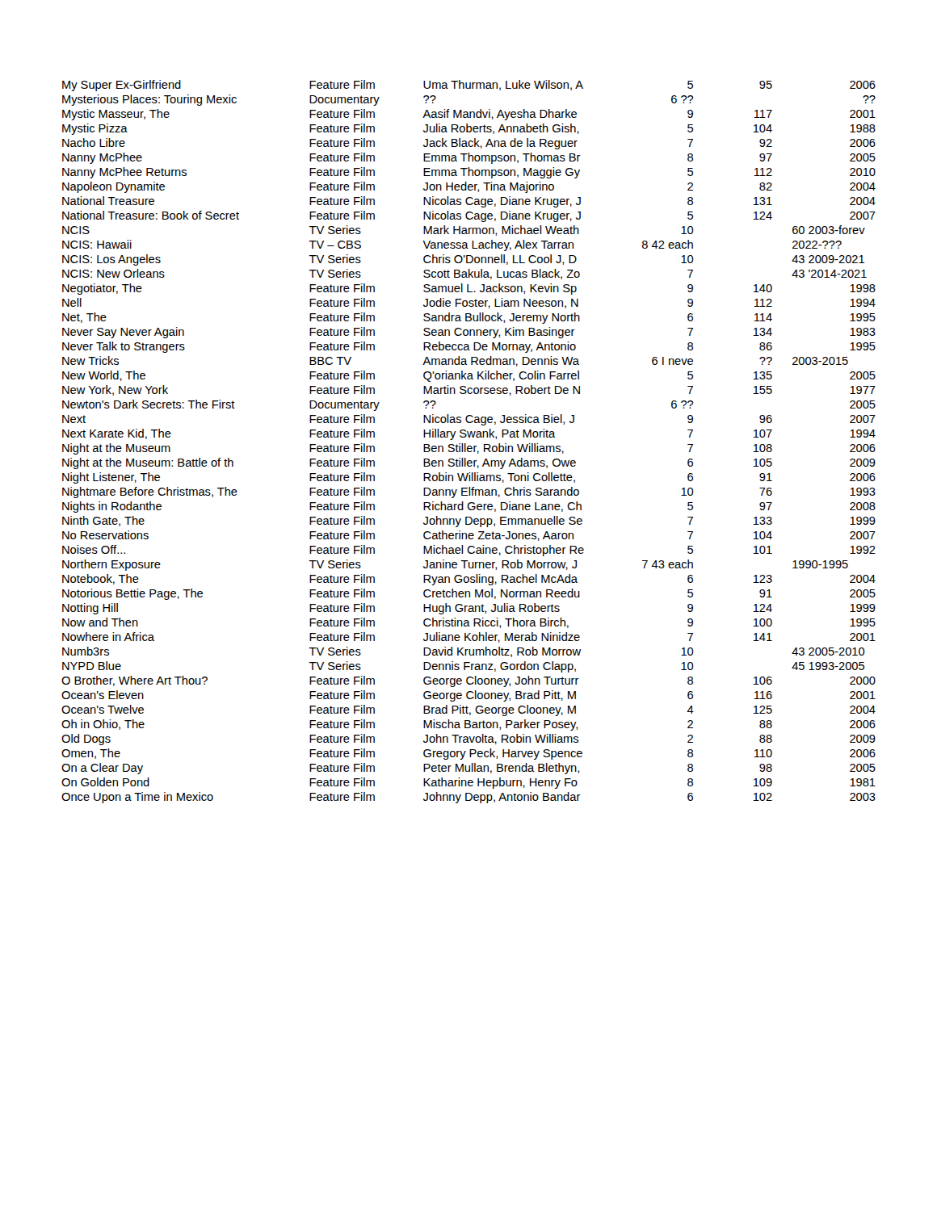| My Super Ex-Girlfriend | Feature Film | Uma Thurman, Luke Wilson, A | 5 | 95 | 2006 |
| Mysterious Places: Touring Mexic | Documentary | ?? | 6 ?? | | ?? |
| Mystic Masseur, The | Feature Film | Aasif Mandvi, Ayesha Dharke | 9 | 117 | 2001 |
| Mystic Pizza | Feature Film | Julia Roberts, Annabeth Gish, | 5 | 104 | 1988 |
| Nacho Libre | Feature Film | Jack Black, Ana de la Reguer | 7 | 92 | 2006 |
| Nanny McPhee | Feature Film | Emma Thompson, Thomas Br | 8 | 97 | 2005 |
| Nanny McPhee Returns | Feature Film | Emma Thompson, Maggie Gy | 5 | 112 | 2010 |
| Napoleon Dynamite | Feature Film | Jon Heder, Tina Majorino | 2 | 82 | 2004 |
| National Treasure | Feature Film | Nicolas Cage, Diane Kruger, J | 8 | 131 | 2004 |
| National Treasure: Book of Secret | Feature Film | Nicolas Cage, Diane Kruger, J | 5 | 124 | 2007 |
| NCIS | TV Series | Mark Harmon, Michael Weath | 10 | | 60 2003-forev |
| NCIS: Hawaii | TV – CBS | Vanessa Lachey, Alex Tarran | 8 42 each | | 2022-??? |
| NCIS: Los Angeles | TV Series | Chris O'Donnell, LL Cool J, D | 10 | | 43 2009-2021 |
| NCIS: New Orleans | TV Series | Scott Bakula, Lucas Black, Zo | 7 | | 43 '2014-2021 |
| Negotiator, The | Feature Film | Samuel L. Jackson, Kevin Sp | 9 | 140 | 1998 |
| Nell | Feature Film | Jodie Foster, Liam Neeson, N | 9 | 112 | 1994 |
| Net, The | Feature Film | Sandra Bullock, Jeremy North | 6 | 114 | 1995 |
| Never Say Never Again | Feature Film | Sean Connery, Kim Basinger | 7 | 134 | 1983 |
| Never Talk to Strangers | Feature Film | Rebecca De Mornay, Antonio | 8 | 86 | 1995 |
| New Tricks | BBC TV | Amanda Redman, Dennis Wa | 6 I neve | ?? | 2003-2015 |
| New World, The | Feature Film | Q'orianka Kilcher, Colin Farrel | 5 | 135 | 2005 |
| New York, New York | Feature Film | Martin Scorsese, Robert De N | 7 | 155 | 1977 |
| Newton's Dark Secrets: The First | Documentary | ?? | 6 ?? | | 2005 |
| Next | Feature Film | Nicolas Cage, Jessica Biel, J | 9 | 96 | 2007 |
| Next Karate Kid, The | Feature Film | Hillary Swank, Pat Morita | 7 | 107 | 1994 |
| Night at the Museum | Feature Film | Ben Stiller, Robin Williams, | 7 | 108 | 2006 |
| Night at the Museum: Battle of th | Feature Film | Ben Stiller, Amy Adams, Owe | 6 | 105 | 2009 |
| Night Listener, The | Feature Film | Robin Williams, Toni Collette, | 6 | 91 | 2006 |
| Nightmare Before Christmas, The | Feature Film | Danny Elfman, Chris Sarando | 10 | 76 | 1993 |
| Nights in Rodanthe | Feature Film | Richard Gere, Diane Lane, Ch | 5 | 97 | 2008 |
| Ninth Gate, The | Feature Film | Johnny Depp, Emmanuelle Se | 7 | 133 | 1999 |
| No Reservations | Feature Film | Catherine Zeta-Jones, Aaron | 7 | 104 | 2007 |
| Noises Off... | Feature Film | Michael Caine, Christopher Re | 5 | 101 | 1992 |
| Northern Exposure | TV Series | Janine Turner, Rob Morrow, J | 7 43 each | | 1990-1995 |
| Notebook, The | Feature Film | Ryan Gosling, Rachel McAda | 6 | 123 | 2004 |
| Notorious Bettie Page, The | Feature Film | Cretchen Mol, Norman Reedu | 5 | 91 | 2005 |
| Notting Hill | Feature Film | Hugh Grant, Julia Roberts | 9 | 124 | 1999 |
| Now and Then | Feature Film | Christina Ricci, Thora Birch, | 9 | 100 | 1995 |
| Nowhere in Africa | Feature Film | Juliane Kohler, Merab Ninidze | 7 | 141 | 2001 |
| Numb3rs | TV Series | David Krumholtz, Rob Morrow | 10 | | 43 2005-2010 |
| NYPD Blue | TV Series | Dennis Franz, Gordon Clapp, | 10 | | 45 1993-2005 |
| O Brother, Where Art Thou? | Feature Film | George Clooney, John Turturr | 8 | 106 | 2000 |
| Ocean's Eleven | Feature Film | George Clooney, Brad Pitt, M | 6 | 116 | 2001 |
| Ocean's Twelve | Feature Film | Brad Pitt, George Clooney, M | 4 | 125 | 2004 |
| Oh in Ohio, The | Feature Film | Mischa Barton, Parker Posey, | 2 | 88 | 2006 |
| Old Dogs | Feature Film | John Travolta, Robin Williams | 2 | 88 | 2009 |
| Omen, The | Feature Film | Gregory Peck, Harvey Spence | 8 | 110 | 2006 |
| On a Clear Day | Feature Film | Peter Mullan, Brenda Blethyn, | 8 | 98 | 2005 |
| On Golden Pond | Feature Film | Katharine Hepburn, Henry Fo | 8 | 109 | 1981 |
| Once Upon a Time in Mexico | Feature Film | Johnny Depp, Antonio Bandar | 6 | 102 | 2003 |